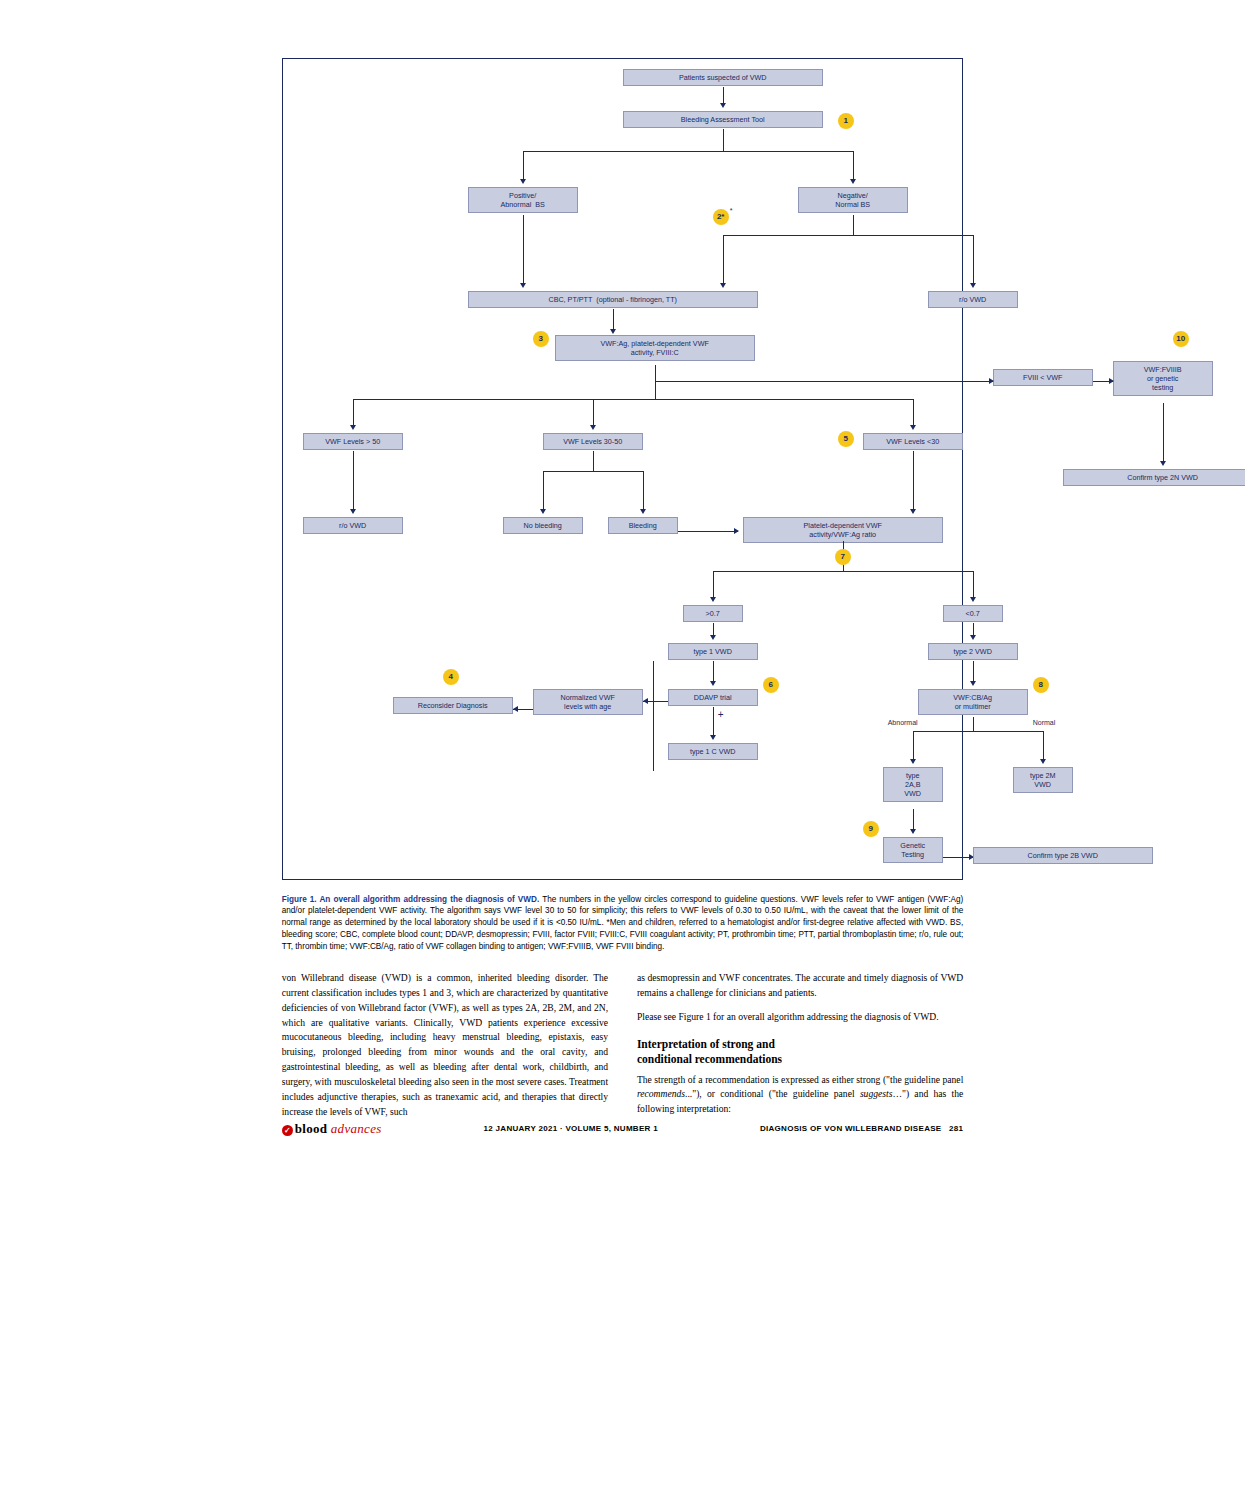Patients suspected of VWD
Bleeding Assessment Tool
1
Positive/
Abnormal BS
Negative/
Normal BS
2*
*
CBC, PT/PTT (optional - fibrinogen, TT)
r/o VWD
3
VWF:Ag, platelet-dependent VWF
activity, FVIII:C
10
FVIII < VWF
VWF:FVIIIB
or genetic
testing
Confirm type 2N VWD
VWF Levels > 50
VWF Levels 30-50
5
VWF Levels <30
r/o VWD
No bleeding
Bleeding
Platelet-dependent VWF
activity/VWF:Ag ratio
7
>0.7
<0.7
type 1 VWD
type 2 VWD
6
DDAVP trial
+
type 1 C VWD
Normalized VWF
levels with age
4
Reconsider Diagnosis
8
VWF:CB/Ag
or multimer
Abnormal
Normal
type
2A,B
VWD
type 2M
VWD
9
Genetic
Testing
Confirm type 2B VWD
Figure 1. An overall algorithm addressing the diagnosis of VWD. The numbers in the yellow circles correspond to guideline questions. VWF levels refer to VWF antigen (VWF:Ag) and/or platelet-dependent VWF activity. The algorithm says VWF level 30 to 50 for simplicity; this refers to VWF levels of 0.30 to 0.50 IU/mL, with the caveat that the lower limit of the normal range as determined by the local laboratory should be used if it is <0.50 IU/mL. *Men and children, referred to a hematologist and/or first-degree relative affected with VWD. BS, bleeding score; CBC, complete blood count; DDAVP, desmopressin; FVIII, factor FVIII; FVIII:C, FVIII coagulant activity; PT, prothrombin time; PTT, partial thromboplastin time; r/o, rule out; TT, thrombin time; VWF:CB/Ag, ratio of VWF collagen binding to antigen; VWF:FVIIIB, VWF FVIII binding.
von Willebrand disease (VWD) is a common, inherited bleeding disorder. The current classification includes types 1 and 3, which are characterized by quantitative deficiencies of von Willebrand factor (VWF), as well as types 2A, 2B, 2M, and 2N, which are qualitative variants. Clinically, VWD patients experience excessive mucocutaneous bleeding, including heavy menstrual bleeding, epistaxis, easy bruising, prolonged bleeding from minor wounds and the oral cavity, and gastrointestinal bleeding, as well as bleeding after dental work, childbirth, and surgery, with musculoskeletal bleeding also seen in the most severe cases. Treatment includes adjunctive therapies, such as tranexamic acid, and therapies that directly increase the levels of VWF, such
as desmopressin and VWF concentrates. The accurate and timely diagnosis of VWD remains a challenge for clinicians and patients.
Please see Figure 1 for an overall algorithm addressing the diagnosis of VWD.
Interpretation of strong and
conditional recommendations
The strength of a recommendation is expressed as either strong ("the guideline panel recommends..."), or conditional ("the guideline panel suggests…") and has the following interpretation:
✓blood advances
12 JANUARY 2021 · VOLUME 5, NUMBER 1
DIAGNOSIS OF VON WILLEBRAND DISEASE 281